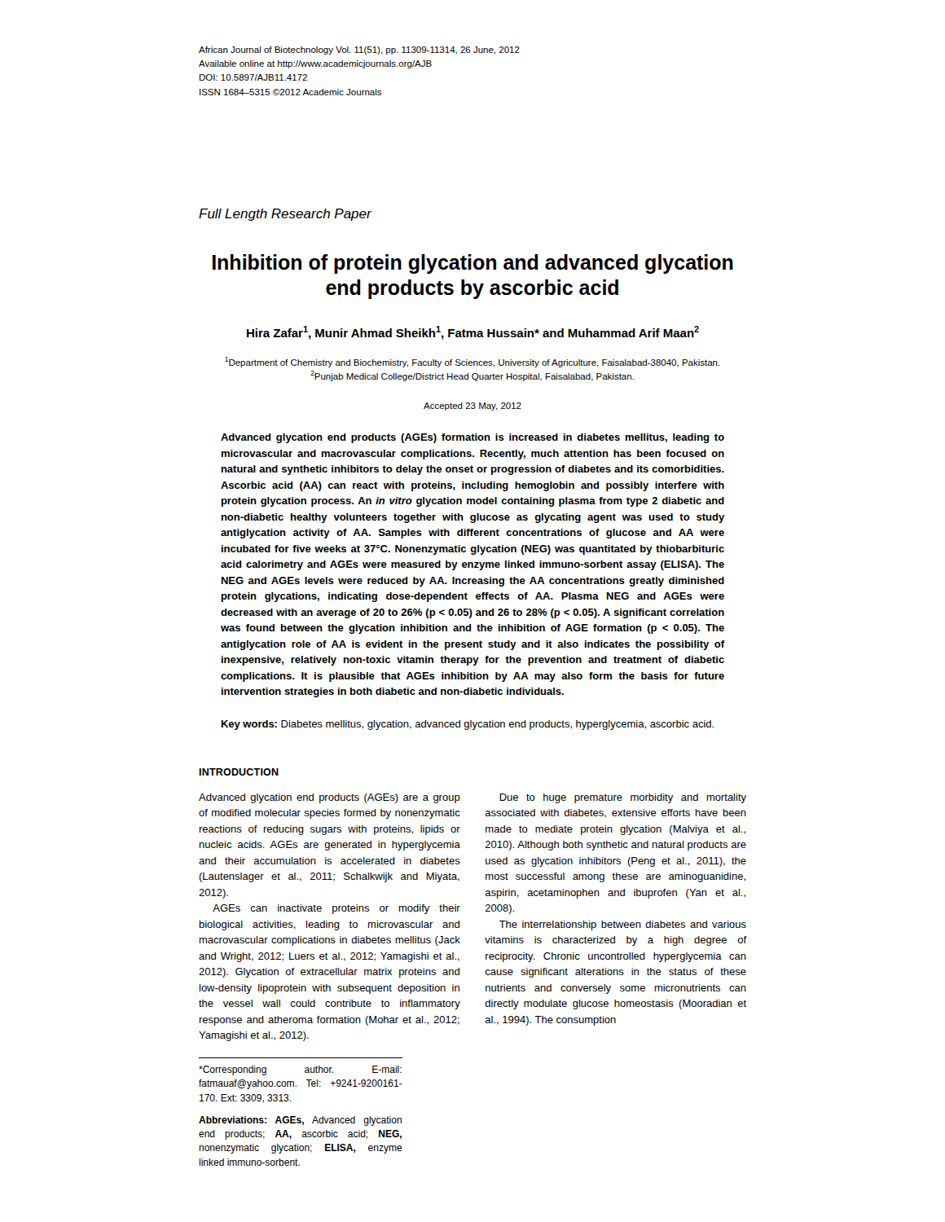African Journal of Biotechnology Vol. 11(51), pp. 11309-11314, 26 June, 2012
Available online at http://www.academicjournals.org/AJB
DOI: 10.5897/AJB11.4172
ISSN 1684–5315 ©2012 Academic Journals
Full Length Research Paper
Inhibition of protein glycation and advanced glycation end products by ascorbic acid
Hira Zafar1, Munir Ahmad Sheikh1, Fatma Hussain* and Muhammad Arif Maan2
1Department of Chemistry and Biochemistry, Faculty of Sciences, University of Agriculture, Faisalabad-38040, Pakistan.
2Punjab Medical College/District Head Quarter Hospital, Faisalabad, Pakistan.
Accepted 23 May, 2012
Advanced glycation end products (AGEs) formation is increased in diabetes mellitus, leading to microvascular and macrovascular complications. Recently, much attention has been focused on natural and synthetic inhibitors to delay the onset or progression of diabetes and its comorbidities. Ascorbic acid (AA) can react with proteins, including hemoglobin and possibly interfere with protein glycation process. An in vitro glycation model containing plasma from type 2 diabetic and non-diabetic healthy volunteers together with glucose as glycating agent was used to study antiglycation activity of AA. Samples with different concentrations of glucose and AA were incubated for five weeks at 37°C. Nonenzymatic glycation (NEG) was quantitated by thiobarbituric acid calorimetry and AGEs were measured by enzyme linked immuno-sorbent assay (ELISA). The NEG and AGEs levels were reduced by AA. Increasing the AA concentrations greatly diminished protein glycations, indicating dose-dependent effects of AA. Plasma NEG and AGEs were decreased with an average of 20 to 26% (p < 0.05) and 26 to 28% (p < 0.05). A significant correlation was found between the glycation inhibition and the inhibition of AGE formation (p < 0.05). The antiglycation role of AA is evident in the present study and it also indicates the possibility of inexpensive, relatively non-toxic vitamin therapy for the prevention and treatment of diabetic complications. It is plausible that AGEs inhibition by AA may also form the basis for future intervention strategies in both diabetic and non-diabetic individuals.
Key words: Diabetes mellitus, glycation, advanced glycation end products, hyperglycemia, ascorbic acid.
INTRODUCTION
Advanced glycation end products (AGEs) are a group of modified molecular species formed by nonenzymatic reactions of reducing sugars with proteins, lipids or nucleic acids. AGEs are generated in hyperglycemia and their accumulation is accelerated in diabetes (Lautenslager et al., 2011; Schalkwijk and Miyata, 2012).
AGEs can inactivate proteins or modify their biological activities, leading to microvascular and macrovascular complications in diabetes mellitus (Jack and Wright, 2012; Luers et al., 2012; Yamagishi et al., 2012). Glycation of extracellular matrix proteins and low-density lipoprotein with subsequent deposition in the vessel wall could contribute to inflammatory response and atheroma formation (Mohar et al., 2012; Yamagishi et al., 2012).
Due to huge premature morbidity and mortality associated with diabetes, extensive efforts have been made to mediate protein glycation (Malviya et al., 2010). Although both synthetic and natural products are used as glycation inhibitors (Peng et al., 2011), the most successful among these are aminoguanidine, aspirin, acetaminophen and ibuprofen (Yan et al., 2008).
The interrelationship between diabetes and various vitamins is characterized by a high degree of reciprocity. Chronic uncontrolled hyperglycemia can cause significant alterations in the status of these nutrients and conversely some micronutrients can directly modulate glucose homeostasis (Mooradian et al., 1994). The consumption
*Corresponding author. E-mail: fatmauaf@yahoo.com. Tel: +9241-9200161-170. Ext: 3309, 3313.
Abbreviations: AGEs, Advanced glycation end products; AA, ascorbic acid; NEG, nonenzymatic glycation; ELISA, enzyme linked immuno-sorbent.